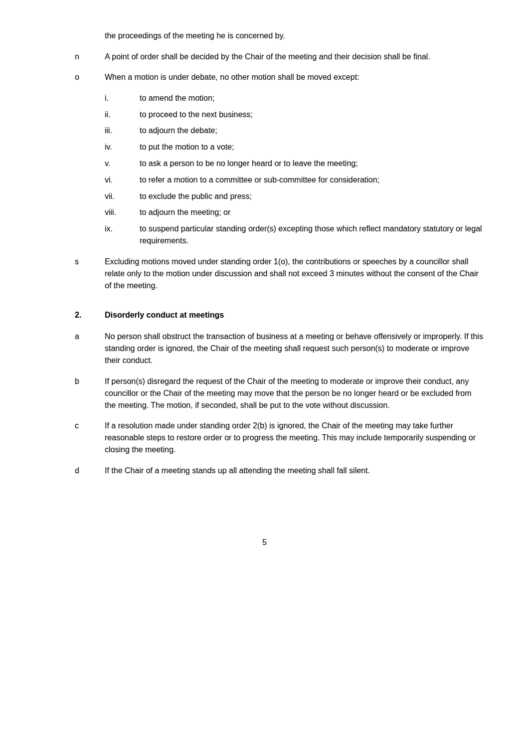the proceedings of the meeting he is concerned by.
n
A point of order shall be decided by the Chair of the meeting and their decision shall be final.
o
When a motion is under debate, no other motion shall be moved except:
i. to amend the motion;
ii. to proceed to the next business;
iii. to adjourn the debate;
iv. to put the motion to a vote;
v. to ask a person to be no longer heard or to leave the meeting;
vi. to refer a motion to a committee or sub-committee for consideration;
vii. to exclude the public and press;
viii. to adjourn the meeting; or
ix. to suspend particular standing order(s) excepting those which reflect mandatory statutory or legal requirements.
s
Excluding motions moved under standing order 1(o), the contributions or speeches by a councillor shall relate only to the motion under discussion and shall not exceed 3 minutes without the consent of the Chair of the meeting.
2. Disorderly conduct at meetings
a
No person shall obstruct the transaction of business at a meeting or behave offensively or improperly. If this standing order is ignored, the Chair of the meeting shall request such person(s) to moderate or improve their conduct.
b
If person(s) disregard the request of the Chair of the meeting to moderate or improve their conduct, any councillor or the Chair of the meeting may move that the person be no longer heard or be excluded from the meeting. The motion, if seconded, shall be put to the vote without discussion.
c
If a resolution made under standing order 2(b) is ignored, the Chair of the meeting may take further reasonable steps to restore order or to progress the meeting. This may include temporarily suspending or closing the meeting.
d
If the Chair of a meeting stands up all attending the meeting shall fall silent.
5